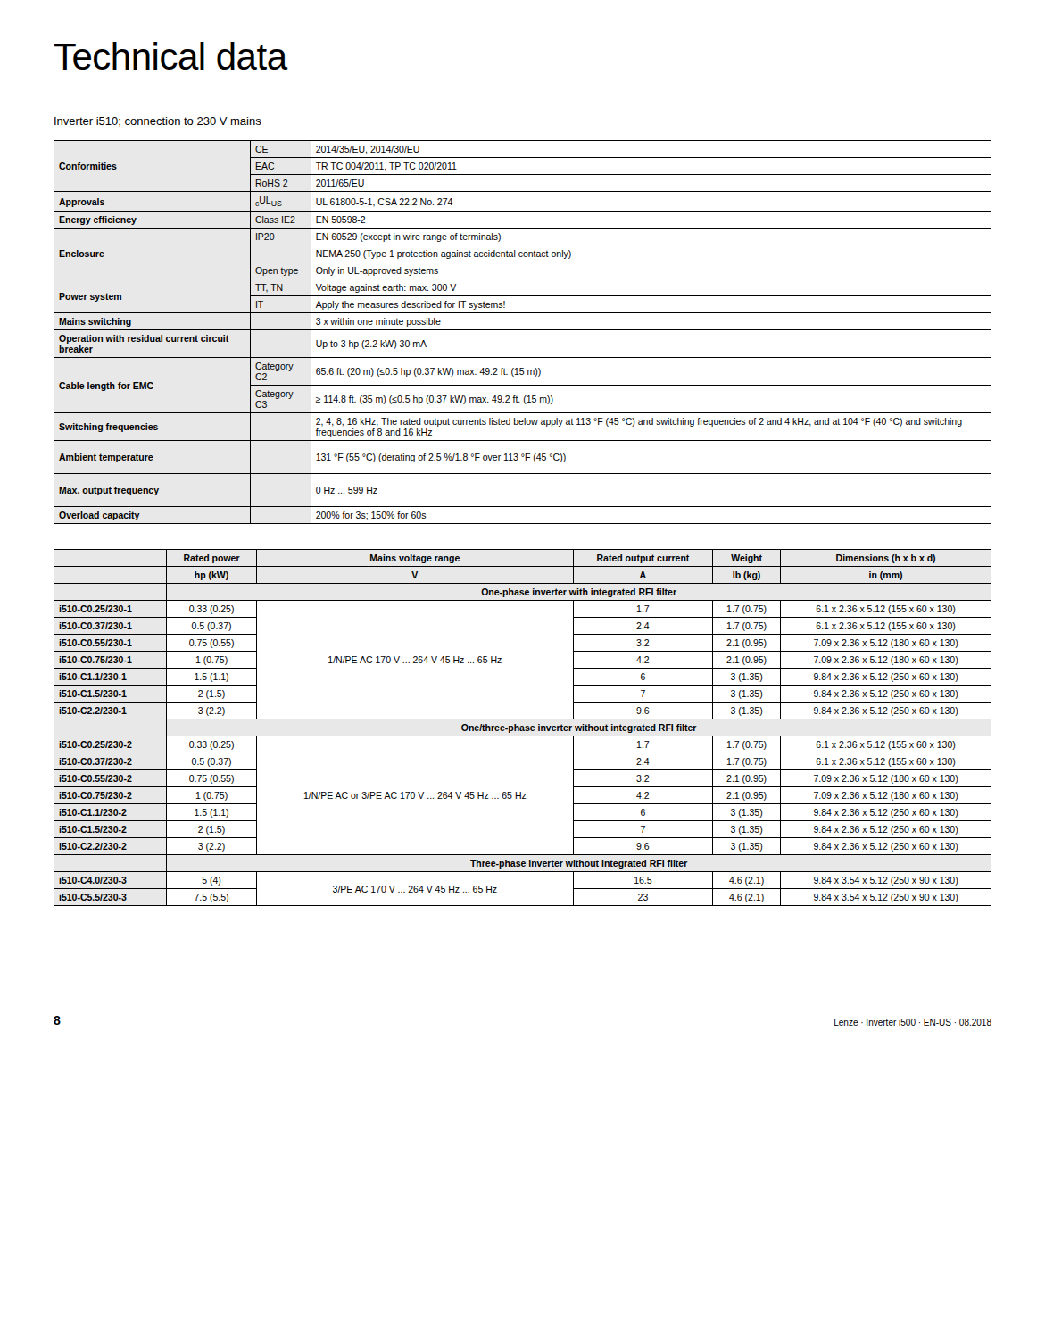Technical data
Inverter i510; connection to 230 V mains
| Conformities | CE | 2014/35/EU, 2014/30/EU |
| EAC | TR TC 004/2011, TP TC 020/2011 |
| RoHS 2 | 2011/65/EU |
| Approvals | c UL US | UL 61800-5-1, CSA 22.2 No. 274 |
| Energy efficiency | Class IE2 | EN 50598-2 |
| Enclosure | IP20 | EN 60529 (except in wire range of terminals) |
| | NEMA 250 (Type 1 protection against accidental contact only) |
| Open type | Only in UL-approved systems |
| Power system | TT, TN | Voltage against earth: max. 300 V |
| IT | Apply the measures described for IT systems! |
| Mains switching | | 3 x within one minute possible |
| Operation with residual current circuit breaker | | Up to 3 hp (2.2 kW) 30 mA |
| Cable length for EMC | Category C2 | 65.6 ft. (20 m) (≤0.5 hp (0.37 kW) max. 49.2 ft. (15 m)) |
| Category C3 | ≥ 114.8 ft. (35 m) (≤0.5 hp (0.37 kW) max. 49.2 ft. (15 m)) |
| Switching frequencies | | 2, 4, 8, 16 kHz, The rated output currents listed below apply at 113 °F (45 °C) and switching frequencies of 2 and 4 kHz, and at 104 °F (40 °C) and switching frequencies of 8 and 16 kHz |
| Ambient temperature | | 131 °F (55 °C) (derating of 2.5 %/1.8 °F over 113 °F (45 °C)) |
| Max. output frequency | | 0 Hz ... 599 Hz |
| Overload capacity | | 200% for 3s; 150% for 60s |
| | Rated power | Mains voltage range | Rated output current | Weight | Dimensions (h x b x d) |
| | hp (kW) | V | A | lb (kg) | in (mm) |
| | One-phase inverter with integrated RFI filter |
| i510-C0.25/230-1 | 0.33 (0.25) | 1/N/PE AC 170 V ... 264 V 45 Hz ... 65 Hz | 1.7 | 1.7 (0.75) | 6.1 x 2.36 x 5.12 (155 x 60 x 130) |
| i510-C0.37/230-1 | 0.5 (0.37) | 2.4 | 1.7 (0.75) | 6.1 x 2.36 x 5.12 (155 x 60 x 130) |
| i510-C0.55/230-1 | 0.75 (0.55) | 3.2 | 2.1 (0.95) | 7.09 x 2.36 x 5.12 (180 x 60 x 130) |
| i510-C0.75/230-1 | 1 (0.75) | 4.2 | 2.1 (0.95) | 7.09 x 2.36 x 5.12 (180 x 60 x 130) |
| i510-C1.1/230-1 | 1.5 (1.1) | 6 | 3 (1.35) | 9.84 x 2.36 x 5.12 (250 x 60 x 130) |
| i510-C1.5/230-1 | 2 (1.5) | 7 | 3 (1.35) | 9.84 x 2.36 x 5.12 (250 x 60 x 130) |
| i510-C2.2/230-1 | 3 (2.2) | 9.6 | 3 (1.35) | 9.84 x 2.36 x 5.12 (250 x 60 x 130) |
| | One/three-phase inverter without integrated RFI filter |
| i510-C0.25/230-2 | 0.33 (0.25) | 1/N/PE AC or 3/PE AC 170 V ... 264 V 45 Hz ... 65 Hz | 1.7 | 1.7 (0.75) | 6.1 x 2.36 x 5.12 (155 x 60 x 130) |
| i510-C0.37/230-2 | 0.5 (0.37) | 2.4 | 1.7 (0.75) | 6.1 x 2.36 x 5.12 (155 x 60 x 130) |
| i510-C0.55/230-2 | 0.75 (0.55) | 3.2 | 2.1 (0.95) | 7.09 x 2.36 x 5.12 (180 x 60 x 130) |
| i510-C0.75/230-2 | 1 (0.75) | 4.2 | 2.1 (0.95) | 7.09 x 2.36 x 5.12 (180 x 60 x 130) |
| i510-C1.1/230-2 | 1.5 (1.1) | 6 | 3 (1.35) | 9.84 x 2.36 x 5.12 (250 x 60 x 130) |
| i510-C1.5/230-2 | 2 (1.5) | 7 | 3 (1.35) | 9.84 x 2.36 x 5.12 (250 x 60 x 130) |
| i510-C2.2/230-2 | 3 (2.2) | 9.6 | 3 (1.35) | 9.84 x 2.36 x 5.12 (250 x 60 x 130) |
| | Three-phase inverter without integrated RFI filter |
| i510-C4.0/230-3 | 5 (4) | 3/PE AC 170 V ... 264 V 45 Hz ... 65 Hz | 16.5 | 4.6 (2.1) | 9.84 x 3.54 x 5.12 (250 x 90 x 130) |
| i510-C5.5/230-3 | 7.5 (5.5) | 23 | 4.6 (2.1) | 9.84 x 3.54 x 5.12 (250 x 90 x 130) |
8
Lenze · Inverter i500 · EN-US · 08.2018